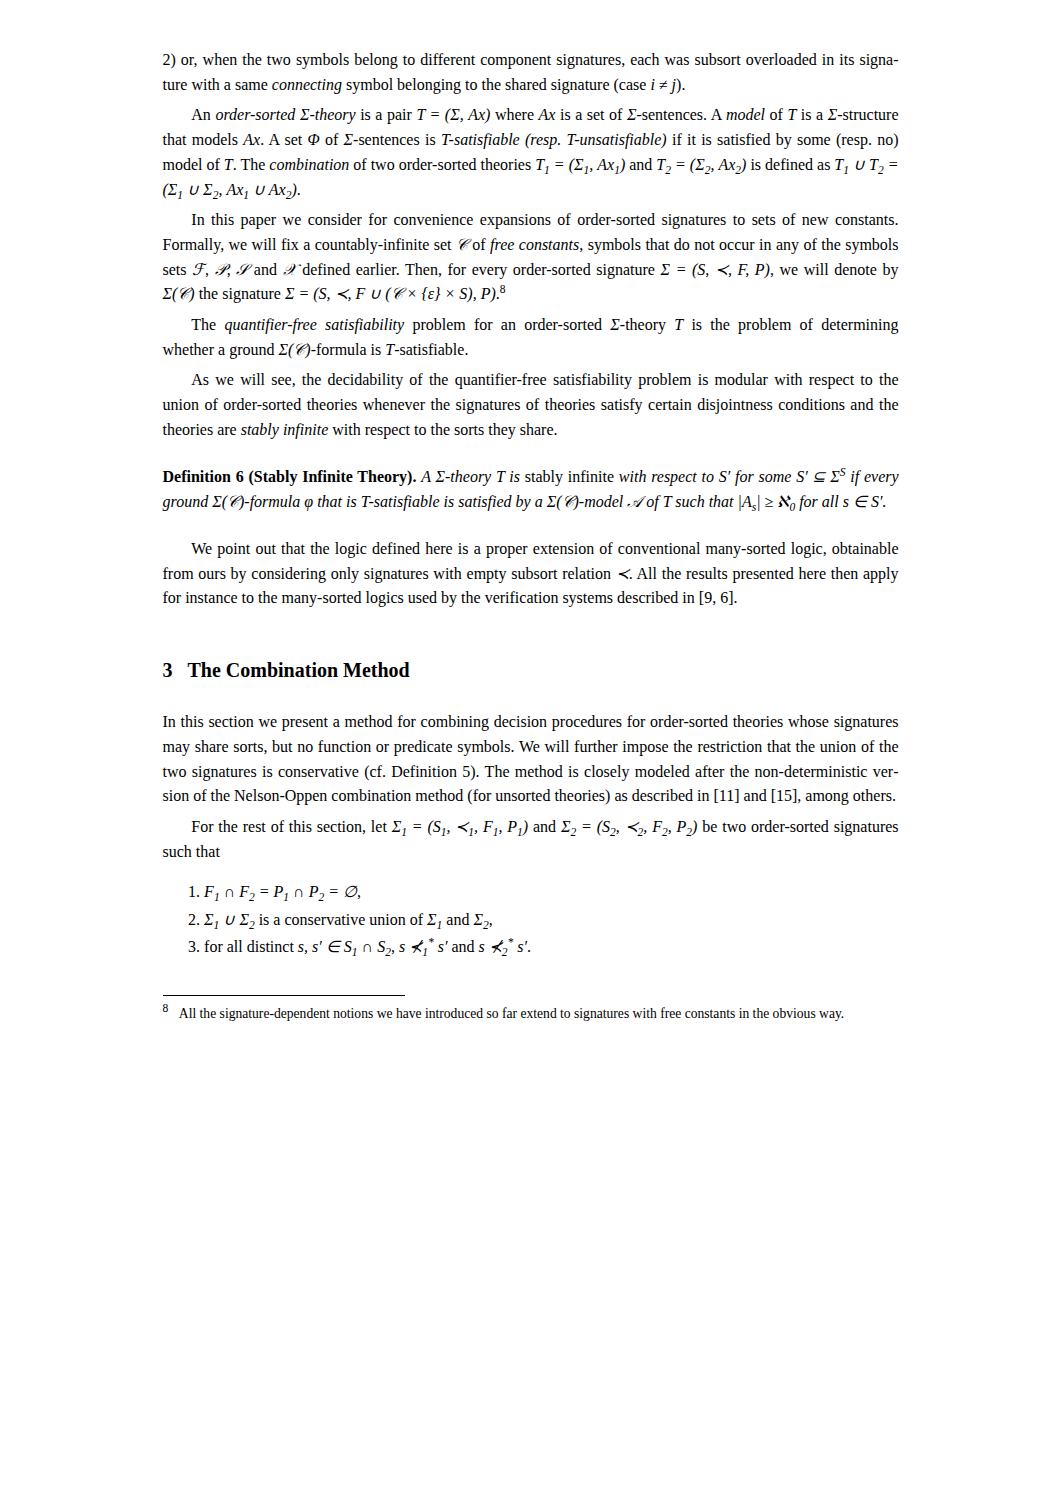2) or, when the two symbols belong to different component signatures, each was subsort overloaded in its signature with a same connecting symbol belonging to the shared signature (case i ≠ j).
An order-sorted Σ-theory is a pair T = (Σ, Ax) where Ax is a set of Σ-sentences. A model of T is a Σ-structure that models Ax. A set Φ of Σ-sentences is T-satisfiable (resp. T-unsatisfiable) if it is satisfied by some (resp. no) model of T. The combination of two order-sorted theories T1 = (Σ1, Ax1) and T2 = (Σ2, Ax2) is defined as T1 ∪ T2 = (Σ1 ∪ Σ2, Ax1 ∪ Ax2).
In this paper we consider for convenience expansions of order-sorted signatures to sets of new constants. Formally, we will fix a countably-infinite set 𝒞 of free constants, symbols that do not occur in any of the symbols sets ℱ, 𝒫, 𝒮 and 𝒳 defined earlier. Then, for every order-sorted signature Σ = (S, ≺, F, P), we will denote by Σ(𝒞) the signature Σ = (S, ≺, F ∪ (𝒞 × {ε} × S), P).8
The quantifier-free satisfiability problem for an order-sorted Σ-theory T is the problem of determining whether a ground Σ(𝒞)-formula is T-satisfiable.
As we will see, the decidability of the quantifier-free satisfiability problem is modular with respect to the union of order-sorted theories whenever the signatures of theories satisfy certain disjointness conditions and the theories are stably infinite with respect to the sorts they share.
Definition 6 (Stably Infinite Theory). A Σ-theory T is stably infinite with respect to S′ for some S′ ⊆ ΣS if every ground Σ(𝒞)-formula φ that is T-satisfiable is satisfied by a Σ(𝒞)-model 𝒜 of T such that |As| ≥ ℵ0 for all s ∈ S′.
We point out that the logic defined here is a proper extension of conventional many-sorted logic, obtainable from ours by considering only signatures with empty subsort relation ≺. All the results presented here then apply for instance to the many-sorted logics used by the verification systems described in [9, 6].
3 The Combination Method
In this section we present a method for combining decision procedures for order-sorted theories whose signatures may share sorts, but no function or predicate symbols. We will further impose the restriction that the union of the two signatures is conservative (cf. Definition 5). The method is closely modeled after the non-deterministic version of the Nelson-Oppen combination method (for unsorted theories) as described in [11] and [15], among others.
For the rest of this section, let Σ1 = (S1, ≺1, F1, P1) and Σ2 = (S2, ≺2, F2, P2) be two order-sorted signatures such that
F1 ∩ F2 = P1 ∩ P2 = ∅,
Σ1 ∪ Σ2 is a conservative union of Σ1 and Σ2,
for all distinct s, s′ ∈ S1 ∩ S2, s ⊀1* s′ and s ⊀2* s′.
8 All the signature-dependent notions we have introduced so far extend to signatures with free constants in the obvious way.